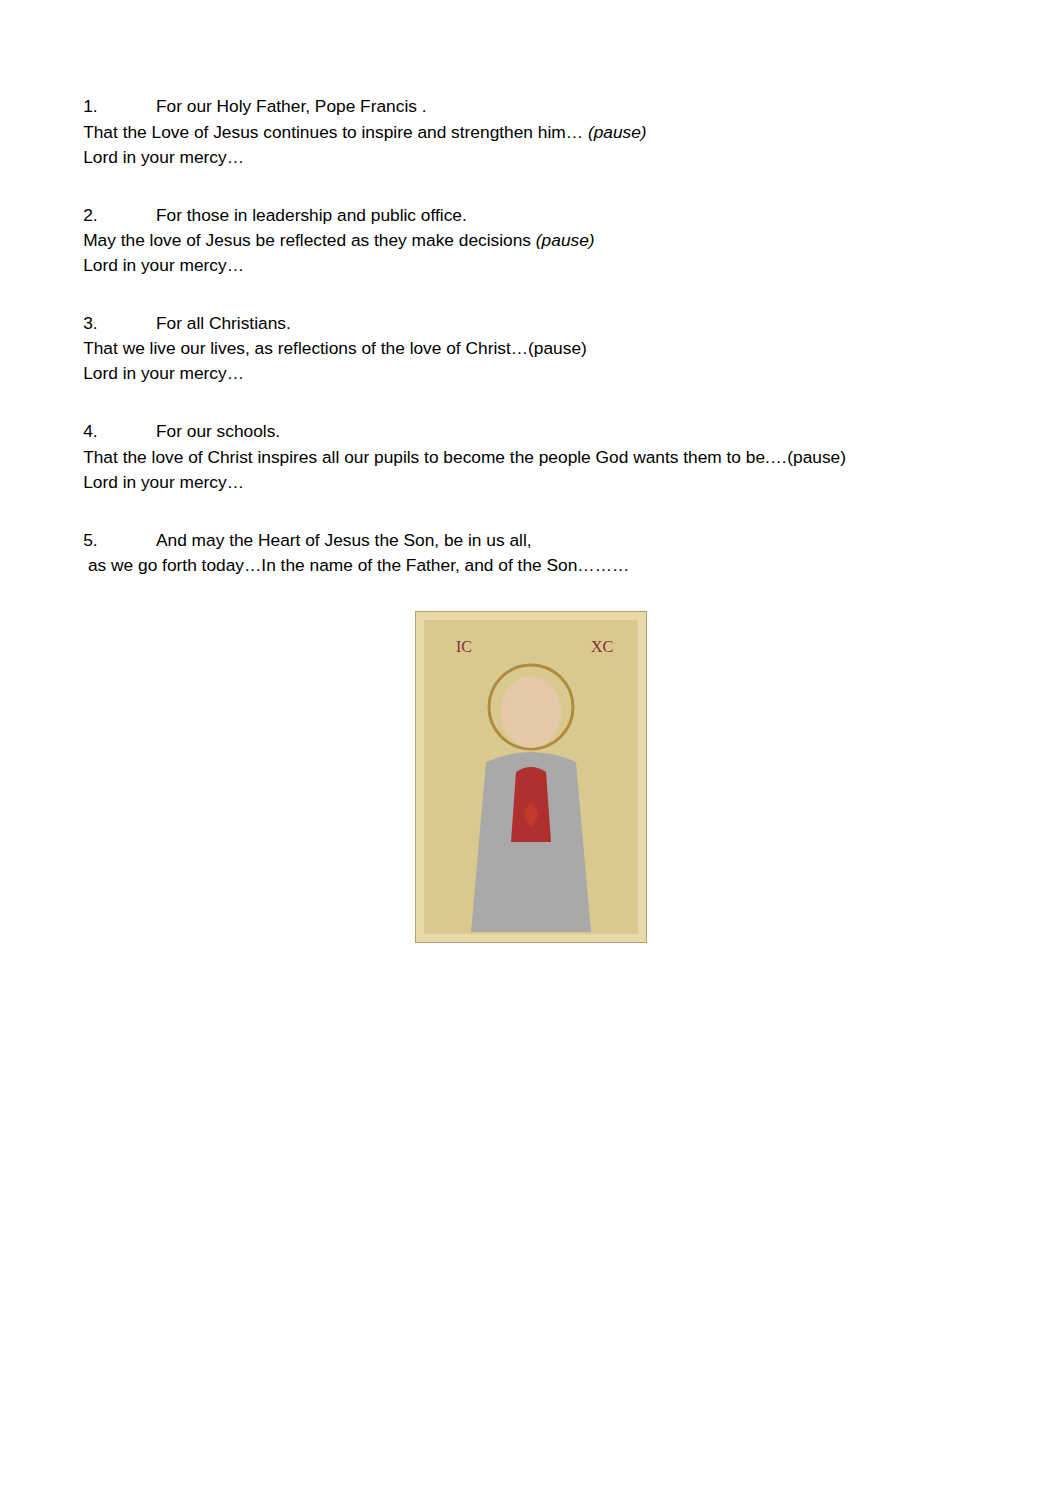1. For our Holy Father, Pope Francis . That the Love of Jesus continues to inspire and strengthen him… (pause) Lord in your mercy…
2. For those in leadership and public office. May the love of Jesus be reflected as they make decisions (pause) Lord in your mercy…
3. For all Christians. That we live our lives, as reflections of the love of Christ…(pause) Lord in your mercy…
4. For our schools. That the love of Christ inspires all our pupils to become the people God wants them to be.…(pause) Lord in your mercy…
5. And may the Heart of Jesus the Son, be in us all, as we go forth today…In the name of the Father, and of the Son………